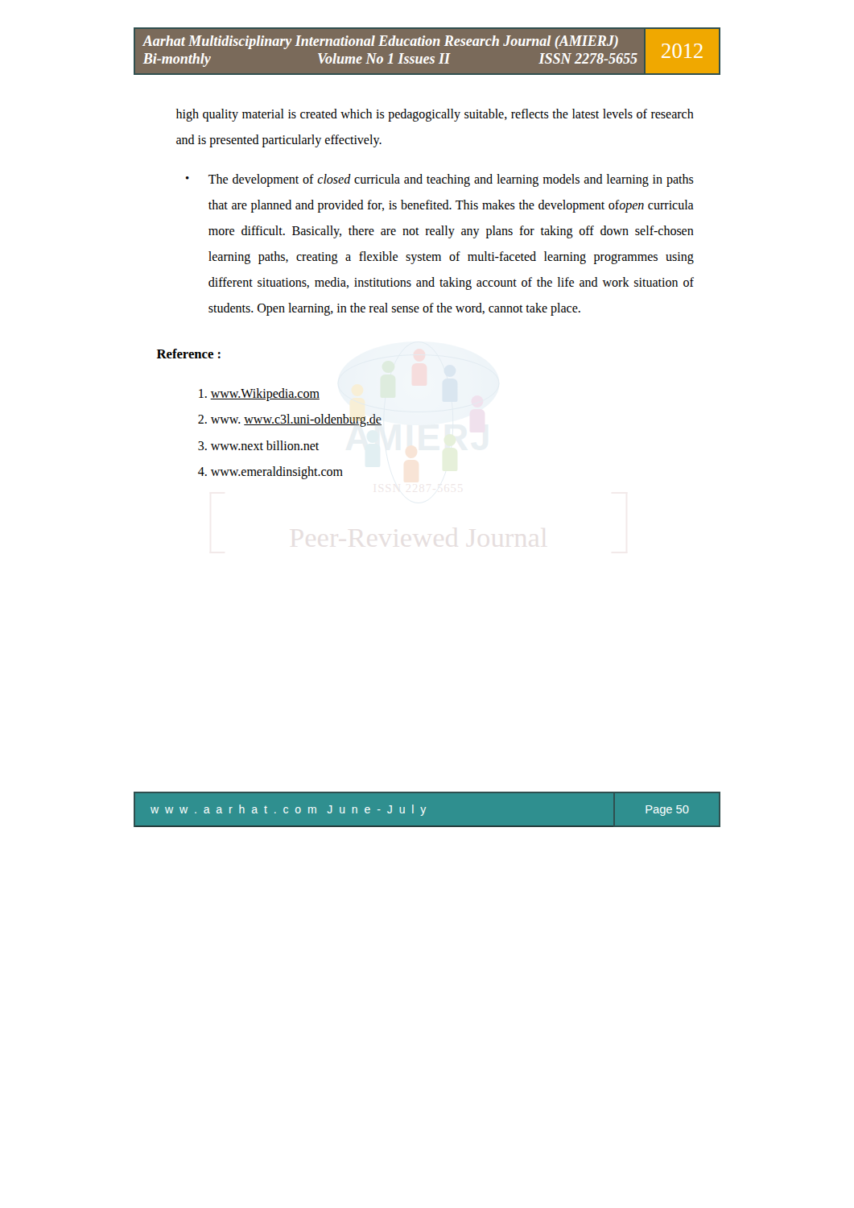Aarhat Multidisciplinary International Education Research Journal (AMIERJ) Bi-monthly Volume No 1 Issues II ISSN 2278-5655
2012
AMIERJ
ISSN 2287-5655
Peer-Reviewed Journal
high quality material is created which is pedagogically suitable, reflects the latest levels of research and is presented particularly effectively.
The development of closed curricula and teaching and learning models and learning in paths that are planned and provided for, is benefited. This makes the development ofopen curricula more difficult. Basically, there are not really any plans for taking off down self-chosen learning paths, creating a flexible system of multi-faceted learning programmes using different situations, media, institutions and taking account of the life and work situation of students. Open learning, in the real sense of the word, cannot take place.
Reference :
www.Wikipedia.com
www. www.c3l.uni-oldenburg.de
www.next billion.net
www.emeraldinsight.com
w w w . a a r h a t . c o m J u n e - J u l y
Page 50